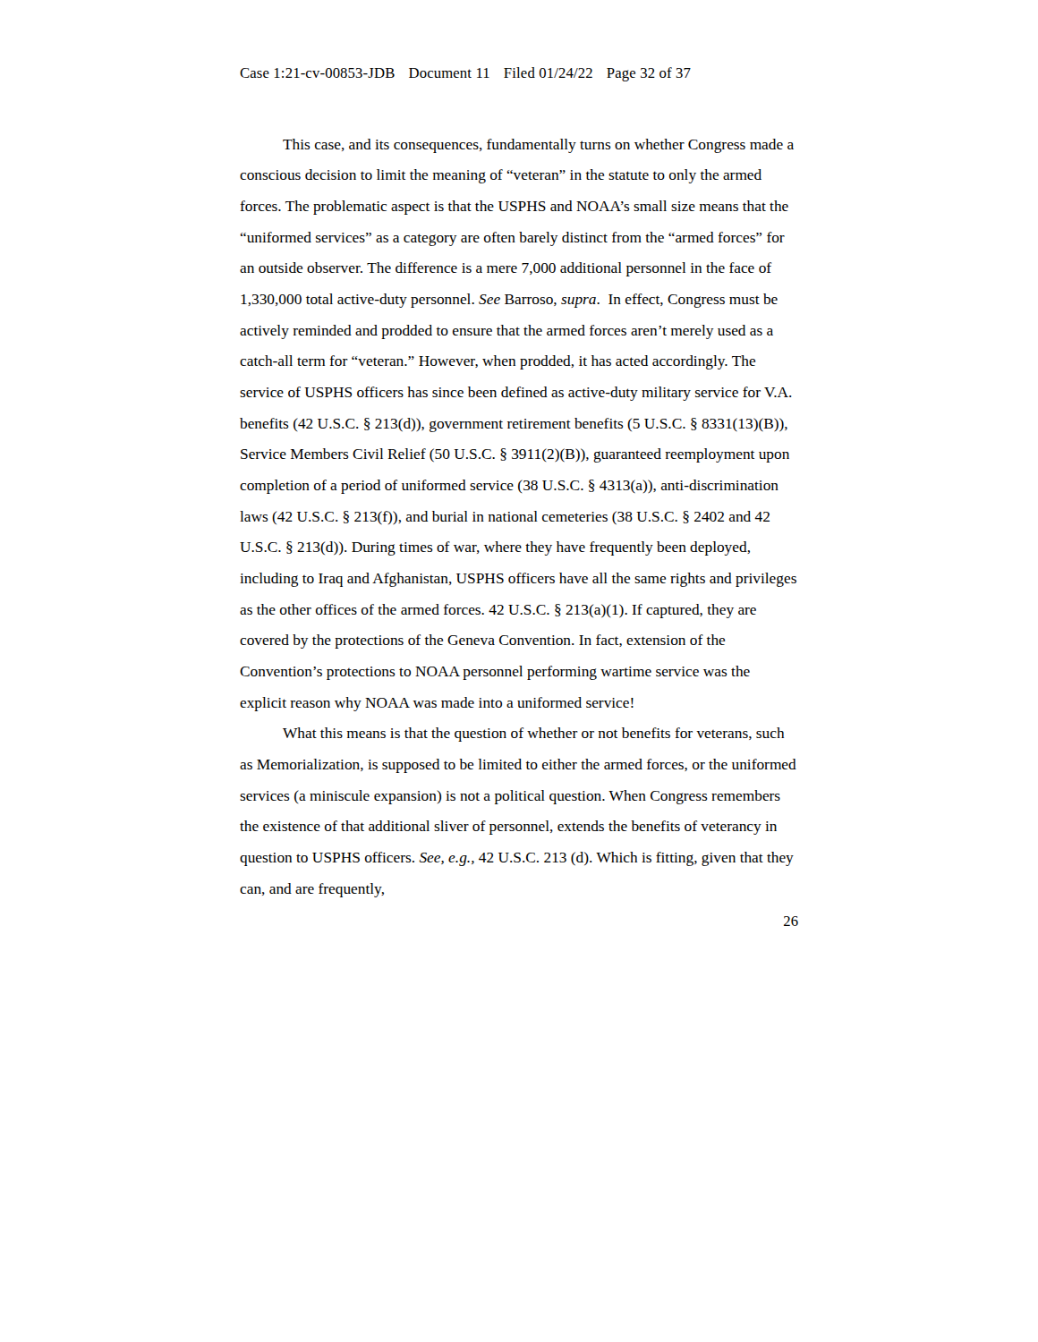Case 1:21-cv-00853-JDB Document 11 Filed 01/24/22 Page 32 of 37
This case, and its consequences, fundamentally turns on whether Congress made a conscious decision to limit the meaning of “veteran” in the statute to only the armed forces. The problematic aspect is that the USPHS and NOAA’s small size means that the “uniformed services” as a category are often barely distinct from the “armed forces” for an outside observer. The difference is a mere 7,000 additional personnel in the face of 1,330,000 total active-duty personnel. See Barroso, supra. In effect, Congress must be actively reminded and prodded to ensure that the armed forces aren’t merely used as a catch-all term for “veteran.” However, when prodded, it has acted accordingly. The service of USPHS officers has since been defined as active-duty military service for V.A. benefits (42 U.S.C. § 213(d)), government retirement benefits (5 U.S.C. § 8331(13)(B)), Service Members Civil Relief (50 U.S.C. § 3911(2)(B)), guaranteed reemployment upon completion of a period of uniformed service (38 U.S.C. § 4313(a)), anti-discrimination laws (42 U.S.C. § 213(f)), and burial in national cemeteries (38 U.S.C. § 2402 and 42 U.S.C. § 213(d)). During times of war, where they have frequently been deployed, including to Iraq and Afghanistan, USPHS officers have all the same rights and privileges as the other offices of the armed forces. 42 U.S.C. § 213(a)(1). If captured, they are covered by the protections of the Geneva Convention. In fact, extension of the Convention’s protections to NOAA personnel performing wartime service was the explicit reason why NOAA was made into a uniformed service!
What this means is that the question of whether or not benefits for veterans, such as Memorialization, is supposed to be limited to either the armed forces, or the uniformed services (a miniscule expansion) is not a political question. When Congress remembers the existence of that additional sliver of personnel, extends the benefits of veterancy in question to USPHS officers. See, e.g., 42 U.S.C. 213 (d). Which is fitting, given that they can, and are frequently,
26